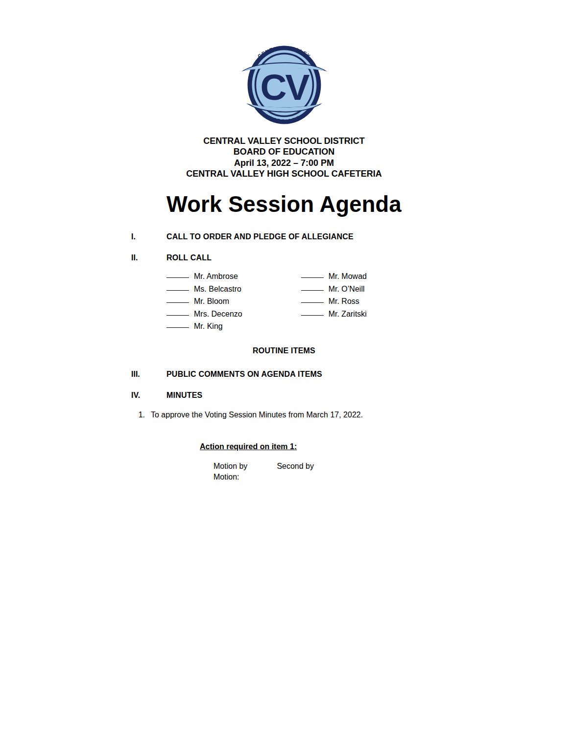CV CENTRAL VALLEY WARRIORS
CENTRAL VALLEY SCHOOL DISTRICT
BOARD OF EDUCATION
April 13, 2022 – 7:00 PM
CENTRAL VALLEY HIGH SCHOOL CAFETERIA
Work Session Agenda
I.
CALL TO ORDER AND PLEDGE OF ALLEGIANCE
II.
ROLL CALL
| Mr. Ambrose | Mr. Mowad |
| Ms. Belcastro | Mr. O’Neill |
| Mr. Bloom | Mr. Ross |
| Mrs. Decenzo | Mr. Zaritski |
| Mr. King | |
ROUTINE ITEMS
III.
PUBLIC COMMENTS ON AGENDA ITEMS
IV.
MINUTES
1. To approve the Voting Session Minutes from March 17, 2022.
Action required on item 1:
Motion by
Second by
Motion: